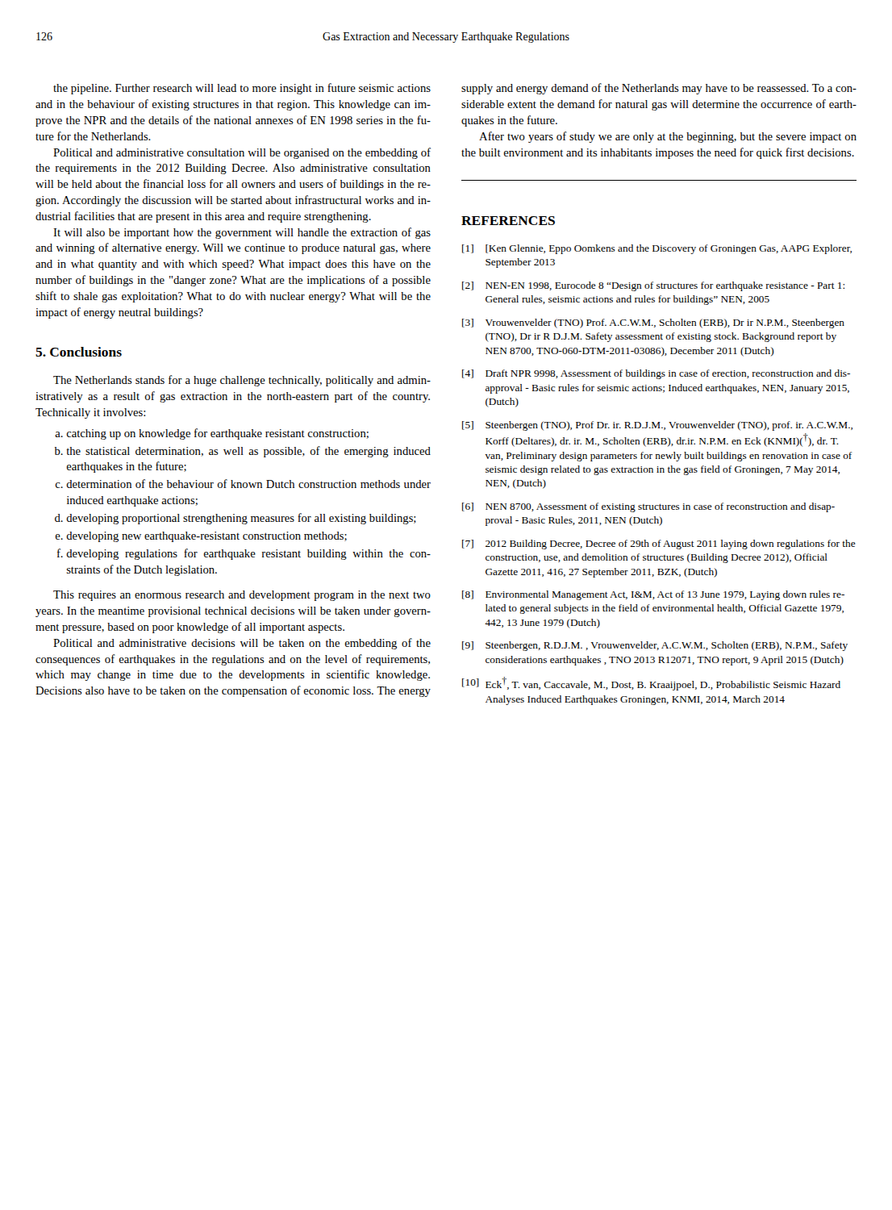126
Gas Extraction and Necessary Earthquake Regulations
the pipeline. Further research will lead to more insight in future seismic actions and in the behaviour of existing structures in that region. This knowledge can improve the NPR and the details of the national annexes of EN 1998 series in the future for the Netherlands.
Political and administrative consultation will be organised on the embedding of the requirements in the 2012 Building Decree. Also administrative consultation will be held about the financial loss for all owners and users of buildings in the region. Accordingly the discussion will be started about infrastructural works and industrial facilities that are present in this area and require strengthening.
It will also be important how the government will handle the extraction of gas and winning of alternative energy. Will we continue to produce natural gas, where and in what quantity and with which speed? What impact does this have on the number of buildings in the "danger zone? What are the implications of a possible shift to shale gas exploitation? What to do with nuclear energy? What will be the impact of energy neutral buildings?
5. Conclusions
The Netherlands stands for a huge challenge technically, politically and administratively as a result of gas extraction in the north-eastern part of the country. Technically it involves:
catching up on knowledge for earthquake resistant construction;
the statistical determination, as well as possible, of the emerging induced earthquakes in the future;
determination of the behaviour of known Dutch construction methods under induced earthquake actions;
developing proportional strengthening measures for all existing buildings;
developing new earthquake-resistant construction methods;
developing regulations for earthquake resistant building within the constraints of the Dutch legislation.
This requires an enormous research and development program in the next two years. In the meantime provisional technical decisions will be taken under government pressure, based on poor knowledge of all important aspects.
Political and administrative decisions will be taken on the embedding of the consequences of earthquakes in the regulations and on the level of requirements, which may change in time due to the developments in scientific knowledge. Decisions also have to be taken on the compensation of economic loss. The energy supply and energy demand of the Netherlands may have to be reassessed. To a considerable extent the demand for natural gas will determine the occurrence of earthquakes in the future.
After two years of study we are only at the beginning, but the severe impact on the built environment and its inhabitants imposes the need for quick first decisions.
REFERENCES
[Ken Glennie, Eppo Oomkens and the Discovery of Groningen Gas, AAPG Explorer, September 2013
NEN-EN 1998, Eurocode 8 “Design of structures for earthquake resistance - Part 1: General rules, seismic actions and rules for buildings” NEN, 2005
Vrouwenvelder (TNO) Prof. A.C.W.M., Scholten (ERB), Dr ir N.P.M., Steenbergen (TNO), Dr ir R D.J.M. Safety assessment of existing stock. Background report by NEN 8700, TNO-060-DTM-2011-03086), December 2011 (Dutch)
Draft NPR 9998, Assessment of buildings in case of erection, reconstruction and disapproval - Basic rules for seismic actions; Induced earthquakes, NEN, January 2015, (Dutch)
Steenbergen (TNO), Prof Dr. ir. R.D.J.M., Vrouwenvelder (TNO), prof. ir. A.C.W.M., Korff (Deltares), dr. ir. M., Scholten (ERB), dr.ir. N.P.M. en Eck (KNMI)(†), dr. T. van, Preliminary design parameters for newly built buildings en renovation in case of seismic design related to gas extraction in the gas field of Groningen, 7 May 2014, NEN, (Dutch)
NEN 8700, Assessment of existing structures in case of reconstruction and disapproval - Basic Rules, 2011, NEN (Dutch)
2012 Building Decree, Decree of 29th of August 2011 laying down regulations for the construction, use, and demolition of structures (Building Decree 2012), Official Gazette 2011, 416, 27 September 2011, BZK, (Dutch)
Environmental Management Act, I&M, Act of 13 June 1979, Laying down rules related to general subjects in the field of environmental health, Official Gazette 1979, 442, 13 June 1979 (Dutch)
Steenbergen, R.D.J.M. , Vrouwenvelder, A.C.W.M., Scholten (ERB), N.P.M., Safety considerations earthquakes , TNO 2013 R12071, TNO report, 9 April 2015 (Dutch)
Eck†, T. van, Caccavale, M., Dost, B. Kraaijpoel, D., Probabilistic Seismic Hazard Analyses Induced Earthquakes Groningen, KNMI, 2014, March 2014